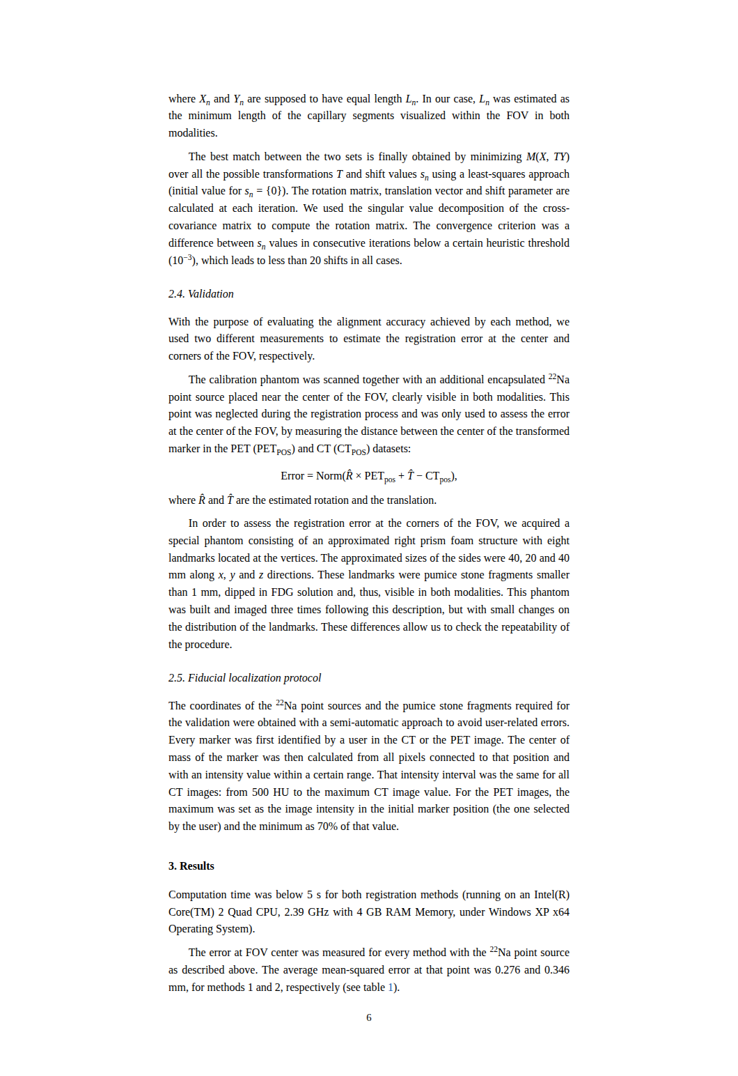where Xn and Yn are supposed to have equal length Ln. In our case, Ln was estimated as the minimum length of the capillary segments visualized within the FOV in both modalities.
The best match between the two sets is finally obtained by minimizing M(X, TY) over all the possible transformations T and shift values sn using a least-squares approach (initial value for sn = {0}). The rotation matrix, translation vector and shift parameter are calculated at each iteration. We used the singular value decomposition of the cross-covariance matrix to compute the rotation matrix. The convergence criterion was a difference between sn values in consecutive iterations below a certain heuristic threshold (10−3), which leads to less than 20 shifts in all cases.
2.4. Validation
With the purpose of evaluating the alignment accuracy achieved by each method, we used two different measurements to estimate the registration error at the center and corners of the FOV, respectively.
The calibration phantom was scanned together with an additional encapsulated 22Na point source placed near the center of the FOV, clearly visible in both modalities. This point was neglected during the registration process and was only used to assess the error at the center of the FOV, by measuring the distance between the center of the transformed marker in the PET (PETPOS) and CT (CTPOS) datasets:
Error = Norm(R̂ × PETpos + T̂ − CTpos),
where R̂ and T̂ are the estimated rotation and the translation.
In order to assess the registration error at the corners of the FOV, we acquired a special phantom consisting of an approximated right prism foam structure with eight landmarks located at the vertices. The approximated sizes of the sides were 40, 20 and 40 mm along x, y and z directions. These landmarks were pumice stone fragments smaller than 1 mm, dipped in FDG solution and, thus, visible in both modalities. This phantom was built and imaged three times following this description, but with small changes on the distribution of the landmarks. These differences allow us to check the repeatability of the procedure.
2.5. Fiducial localization protocol
The coordinates of the 22Na point sources and the pumice stone fragments required for the validation were obtained with a semi-automatic approach to avoid user-related errors. Every marker was first identified by a user in the CT or the PET image. The center of mass of the marker was then calculated from all pixels connected to that position and with an intensity value within a certain range. That intensity interval was the same for all CT images: from 500 HU to the maximum CT image value. For the PET images, the maximum was set as the image intensity in the initial marker position (the one selected by the user) and the minimum as 70% of that value.
3. Results
Computation time was below 5 s for both registration methods (running on an Intel(R) Core(TM) 2 Quad CPU, 2.39 GHz with 4 GB RAM Memory, under Windows XP x64 Operating System).
The error at FOV center was measured for every method with the 22Na point source as described above. The average mean-squared error at that point was 0.276 and 0.346 mm, for methods 1 and 2, respectively (see table 1).
6